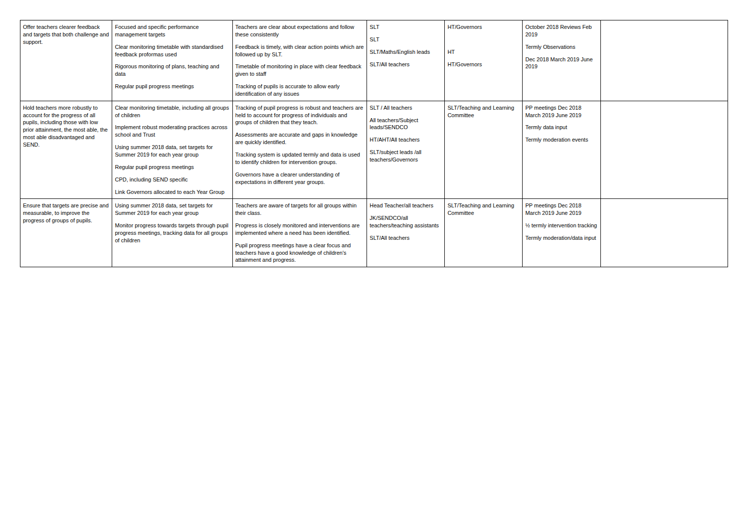| Offer teachers clearer feedback and targets that both challenge and support. | Focused and specific performance management targets Clear monitoring timetable with standardised feedback proformas used Rigorous monitoring of plans, teaching and data Regular pupil progress meetings | Teachers are clear about expectations and follow these consistently Feedback is timely, with clear action points which are followed up by SLT. Timetable of monitoring in place with clear feedback given to staff Tracking of pupils is accurate to allow early identification of any issues | SLT SLT SLT/Maths/English leads SLT/All teachers | HT/Governors HT HT/Governors | October 2018 Reviews Feb 2019 Termly Observations Dec 2018 March 2019 June 2019 | |
| Hold teachers more robustly to account for the progress of all pupils, including those with low prior attainment, the most able, the most able disadvantaged and SEND. | Clear monitoring timetable, including all groups of children Implement robust moderating practices across school and Trust Using summer 2018 data, set targets for Summer 2019 for each year group Regular pupil progress meetings CPD, including SEND specific Link Governors allocated to each Year Group | Tracking of pupil progress is robust and teachers are held to account for progress of individuals and groups of children that they teach. Assessments are accurate and gaps in knowledge are quickly identified. Tracking system is updated termly and data is used to identify children for intervention groups. Governors have a clearer understanding of expectations in different year groups. | SLT / All teachers All teachers/Subject leads/SENDCO HT/AHT/All teachers SLT/subject leads /all teachers/Governors | SLT/Teaching and Learning Committee | PP meetings Dec 2018 March 2019 June 2019 Termly data input Termly moderation events | |
| Ensure that targets are precise and measurable, to improve the progress of groups of pupils. | Using summer 2018 data, set targets for Summer 2019 for each year group Monitor progress towards targets through pupil progress meetings, tracking data for all groups of children | Teachers are aware of targets for all groups within their class. Progress is closely monitored and interventions are implemented where a need has been identified. Pupil progress meetings have a clear focus and teachers have a good knowledge of children's attainment and progress. | Head Teacher/all teachers JK/SENDCO/all teachers/teaching assistants SLT/All teachers | SLT/Teaching and Learning Committee | PP meetings Dec 2018 March 2019 June 2019 ½ termly intervention tracking Termly moderation/data input | |